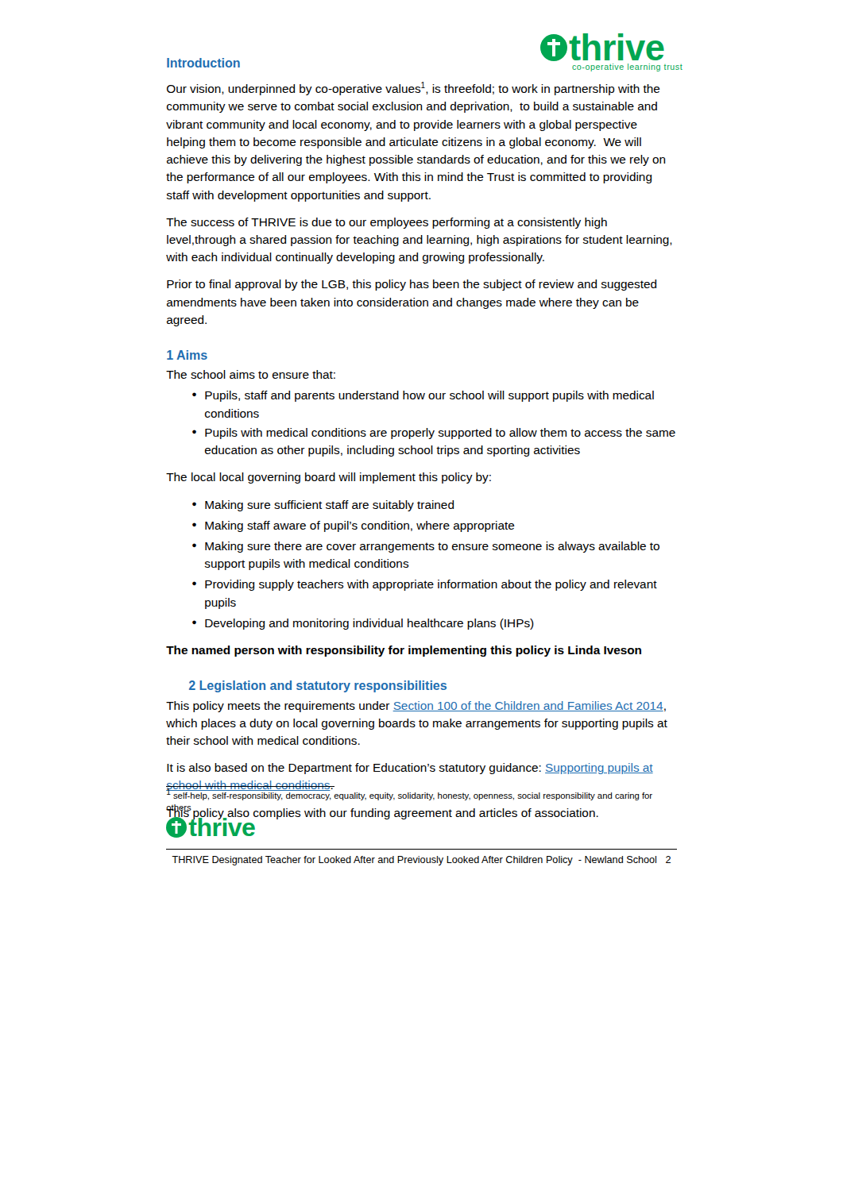thrive
co-operative learning trust
Introduction
Our vision, underpinned by co-operative values1, is threefold; to work in partnership with the community we serve to combat social exclusion and deprivation, to build a sustainable and vibrant community and local economy, and to provide learners with a global perspective helping them to become responsible and articulate citizens in a global economy. We will achieve this by delivering the highest possible standards of education, and for this we rely on the performance of all our employees. With this in mind the Trust is committed to providing staff with development opportunities and support.
The success of THRIVE is due to our employees performing at a consistently high level,through a shared passion for teaching and learning, high aspirations for student learning, with each individual continually developing and growing professionally.
Prior to final approval by the LGB, this policy has been the subject of review and suggested amendments have been taken into consideration and changes made where they can be agreed.
1 Aims
The school aims to ensure that:
Pupils, staff and parents understand how our school will support pupils with medical conditions
Pupils with medical conditions are properly supported to allow them to access the same education as other pupils, including school trips and sporting activities
The local local governing board will implement this policy by:
Making sure sufficient staff are suitably trained
Making staff aware of pupil’s condition, where appropriate
Making sure there are cover arrangements to ensure someone is always available to support pupils with medical conditions
Providing supply teachers with appropriate information about the policy and relevant pupils
Developing and monitoring individual healthcare plans (IHPs)
The named person with responsibility for implementing this policy is Linda Iveson
2 Legislation and statutory responsibilities
This policy meets the requirements under Section 100 of the Children and Families Act 2014, which places a duty on local governing boards to make arrangements for supporting pupils at their school with medical conditions.
It is also based on the Department for Education’s statutory guidance: Supporting pupils at school with medical conditions.
This policy also complies with our funding agreement and articles of association.
1 self-help, self-responsibility, democracy, equality, equity, solidarity, honesty, openness, social responsibility and caring for others
thrive
THRIVE Designated Teacher for Looked After and Previously Looked After Children Policy - Newland School 2